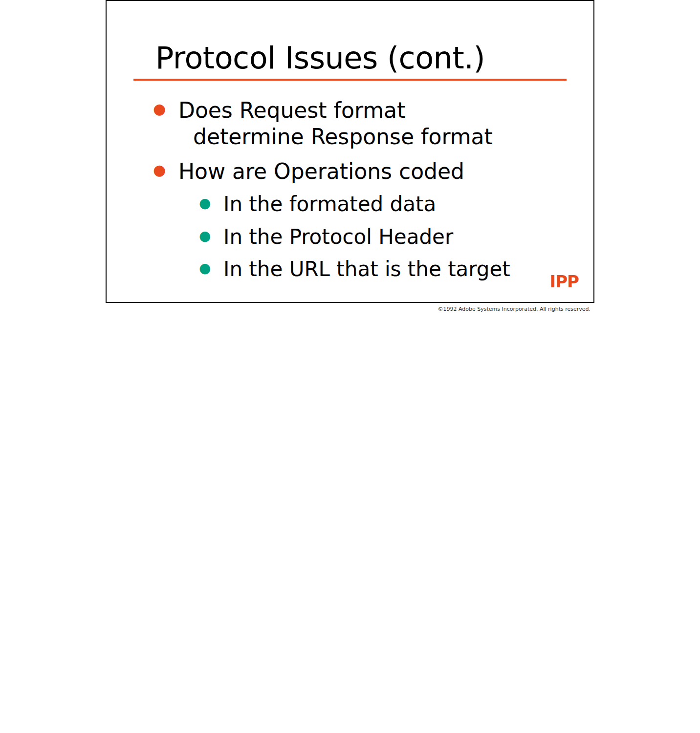Protocol Issues (cont.)
Does Request format determine Response format
How are Operations coded
In the formated data
In the Protocol Header
In the URL that is the target
IPP
©1992 Adobe Systems Incorporated. All rights reserved.